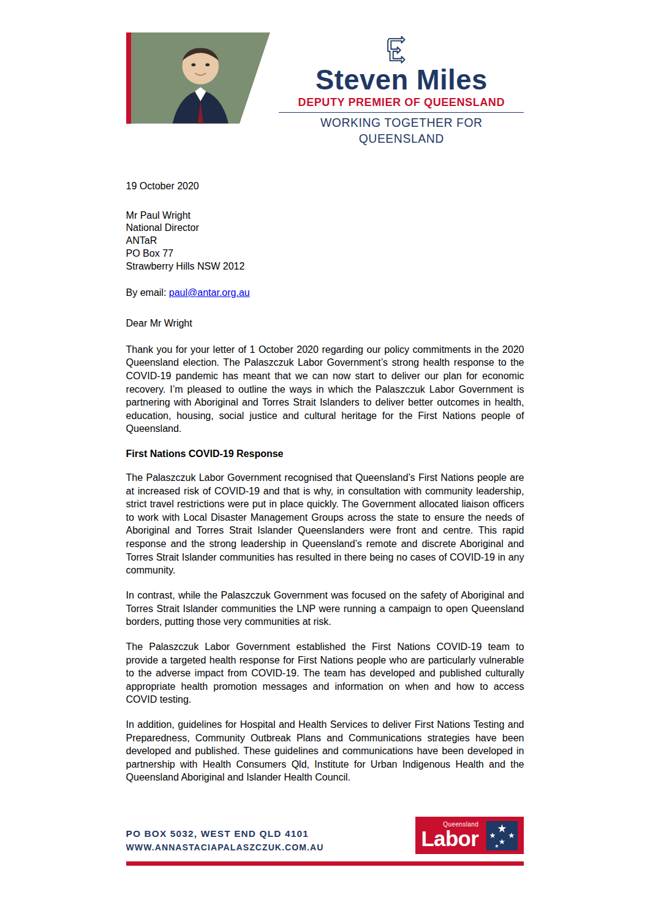Steven Miles
DEPUTY PREMIER OF QUEENSLAND
WORKING TOGETHER FOR QUEENSLAND
19 October 2020
Mr Paul Wright
National Director
ANTaR
PO Box 77
Strawberry Hills NSW 2012
By email: paul@antar.org.au
Dear Mr Wright
Thank you for your letter of 1 October 2020 regarding our policy commitments in the 2020 Queensland election. The Palaszczuk Labor Government’s strong health response to the COVID-19 pandemic has meant that we can now start to deliver our plan for economic recovery. I’m pleased to outline the ways in which the Palaszczuk Labor Government is partnering with Aboriginal and Torres Strait Islanders to deliver better outcomes in health, education, housing, social justice and cultural heritage for the First Nations people of Queensland.
First Nations COVID-19 Response
The Palaszczuk Labor Government recognised that Queensland’s First Nations people are at increased risk of COVID-19 and that is why, in consultation with community leadership, strict travel restrictions were put in place quickly. The Government allocated liaison officers to work with Local Disaster Management Groups across the state to ensure the needs of Aboriginal and Torres Strait Islander Queenslanders were front and centre. This rapid response and the strong leadership in Queensland’s remote and discrete Aboriginal and Torres Strait Islander communities has resulted in there being no cases of COVID-19 in any community.
In contrast, while the Palaszczuk Government was focused on the safety of Aboriginal and Torres Strait Islander communities the LNP were running a campaign to open Queensland borders, putting those very communities at risk.
The Palaszczuk Labor Government established the First Nations COVID-19 team to provide a targeted health response for First Nations people who are particularly vulnerable to the adverse impact from COVID-19. The team has developed and published culturally appropriate health promotion messages and information on when and how to access COVID testing.
In addition, guidelines for Hospital and Health Services to deliver First Nations Testing and Preparedness, Community Outbreak Plans and Communications strategies have been developed and published. These guidelines and communications have been developed in partnership with Health Consumers Qld, Institute for Urban Indigenous Health and the Queensland Aboriginal and Islander Health Council.
PO BOX 5032, WEST END QLD 4101
WWW.ANNASTACIAPALASZCZUK.COM.AU
Queensland Labor